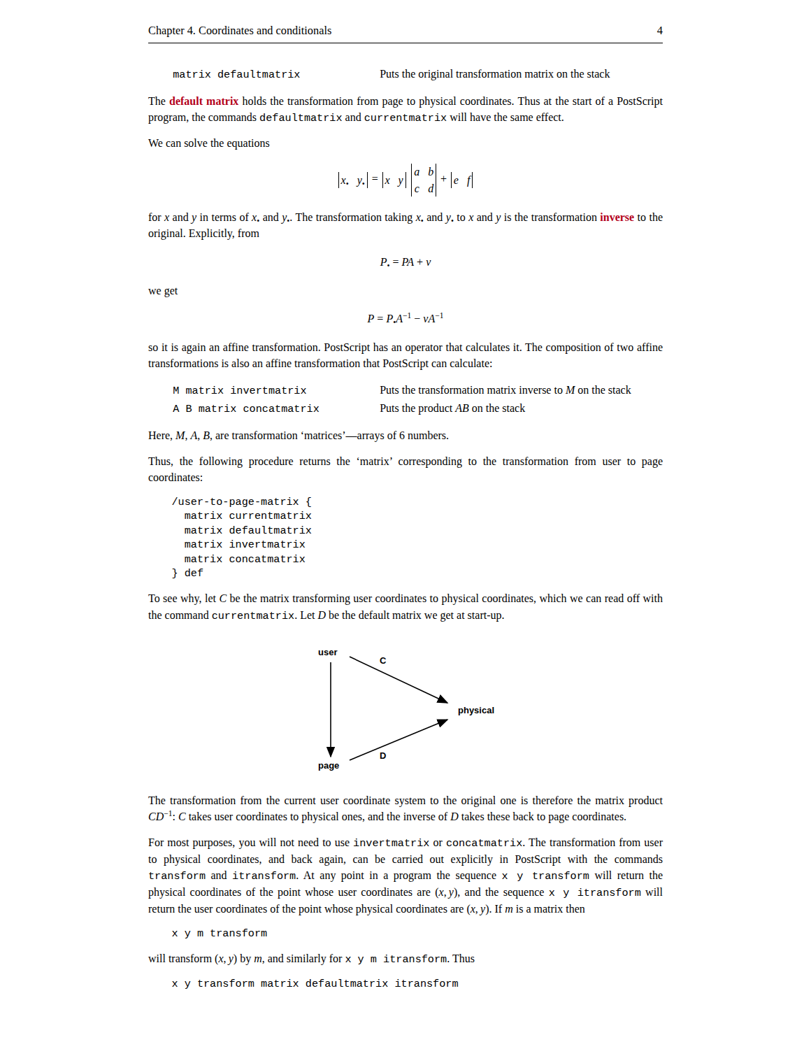Chapter 4. Coordinates and conditionals 4
matrix defaultmatrix
Puts the original transformation matrix on the stack
The default matrix holds the transformation from page to physical coordinates. Thus at the start of a PostScript program, the commands defaultmatrix and currentmatrix will have the same effect.
We can solve the equations
x•y• = xy abcd + ef
for x and y in terms of x• and y•. The transformation taking x• and y• to x and y is the transformation inverse to the original. Explicitly, from
P• = PA + v
we get
P = P•A−1 − vA−1
so it is again an affine transformation. PostScript has an operator that calculates it. The composition of two affine transformations is also an affine transformation that PostScript can calculate:
M matrix invertmatrix
Puts the transformation matrix inverse to M on the stack
A B matrix concatmatrix
Puts the product AB on the stack
Here, M, A, B, are transformation ‘matrices’—arrays of 6 numbers.
Thus, the following procedure returns the ‘matrix’ corresponding to the transformation from user to page coordinates:
/user-to-page-matrix {
  matrix currentmatrix
  matrix defaultmatrix
  matrix invertmatrix
  matrix concatmatrix
} def
To see why, let C be the matrix transforming user coordinates to physical coordinates, which we can read off with the command currentmatrix. Let D be the default matrix we get at start-up.
user page physical C D
The transformation from the current user coordinate system to the original one is therefore the matrix product CD−1: C takes user coordinates to physical ones, and the inverse of D takes these back to page coordinates.
For most purposes, you will not need to use invertmatrix or concatmatrix. The transformation from user to physical coordinates, and back again, can be carried out explicitly in PostScript with the commands transform and itransform. At any point in a program the sequence x y transform will return the physical coordinates of the point whose user coordinates are (x, y), and the sequence x y itransform will return the user coordinates of the point whose physical coordinates are (x, y). If m is a matrix then
x y m transform
will transform (x, y) by m, and similarly for x y m itransform. Thus
x y transform matrix defaultmatrix itransform